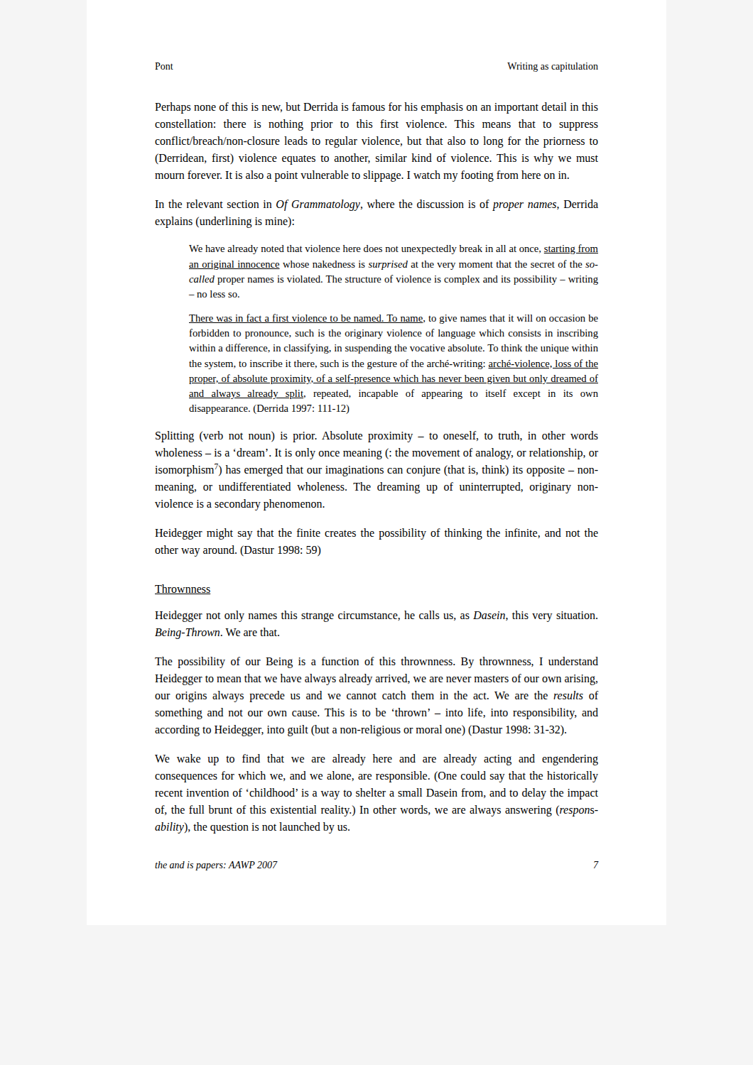Pont Writing as capitulation
Perhaps none of this is new, but Derrida is famous for his emphasis on an important detail in this constellation: there is nothing prior to this first violence. This means that to suppress conflict/breach/non-closure leads to regular violence, but that also to long for the priorness to (Derridean, first) violence equates to another, similar kind of violence. This is why we must mourn forever. It is also a point vulnerable to slippage. I watch my footing from here on in.
In the relevant section in Of Grammatology, where the discussion is of proper names, Derrida explains (underlining is mine):
We have already noted that violence here does not unexpectedly break in all at once, starting from an original innocence whose nakedness is surprised at the very moment that the secret of the so-called proper names is violated. The structure of violence is complex and its possibility – writing – no less so.
There was in fact a first violence to be named. To name, to give names that it will on occasion be forbidden to pronounce, such is the originary violence of language which consists in inscribing within a difference, in classifying, in suspending the vocative absolute. To think the unique within the system, to inscribe it there, such is the gesture of the arché-writing: arché-violence, loss of the proper, of absolute proximity, of a self-presence which has never been given but only dreamed of and always already split, repeated, incapable of appearing to itself except in its own disappearance. (Derrida 1997: 111-12)
Splitting (verb not noun) is prior. Absolute proximity – to oneself, to truth, in other words wholeness – is a ‘dream’. It is only once meaning (: the movement of analogy, or relationship, or isomorphism7) has emerged that our imaginations can conjure (that is, think) its opposite – non-meaning, or undifferentiated wholeness. The dreaming up of uninterrupted, originary non-violence is a secondary phenomenon.
Heidegger might say that the finite creates the possibility of thinking the infinite, and not the other way around. (Dastur 1998: 59)
Thrownness
Heidegger not only names this strange circumstance, he calls us, as Dasein, this very situation. Being-Thrown. We are that.
The possibility of our Being is a function of this thrownness. By thrownness, I understand Heidegger to mean that we have always already arrived, we are never masters of our own arising, our origins always precede us and we cannot catch them in the act. We are the results of something and not our own cause. This is to be ‘thrown’ – into life, into responsibility, and according to Heidegger, into guilt (but a non-religious or moral one) (Dastur 1998: 31-32).
We wake up to find that we are already here and are already acting and engendering consequences for which we, and we alone, are responsible. (One could say that the historically recent invention of ‘childhood’ is a way to shelter a small Dasein from, and to delay the impact of, the full brunt of this existential reality.) In other words, we are always answering (respons-ability), the question is not launched by us.
the and is papers: AAWP 2007 7